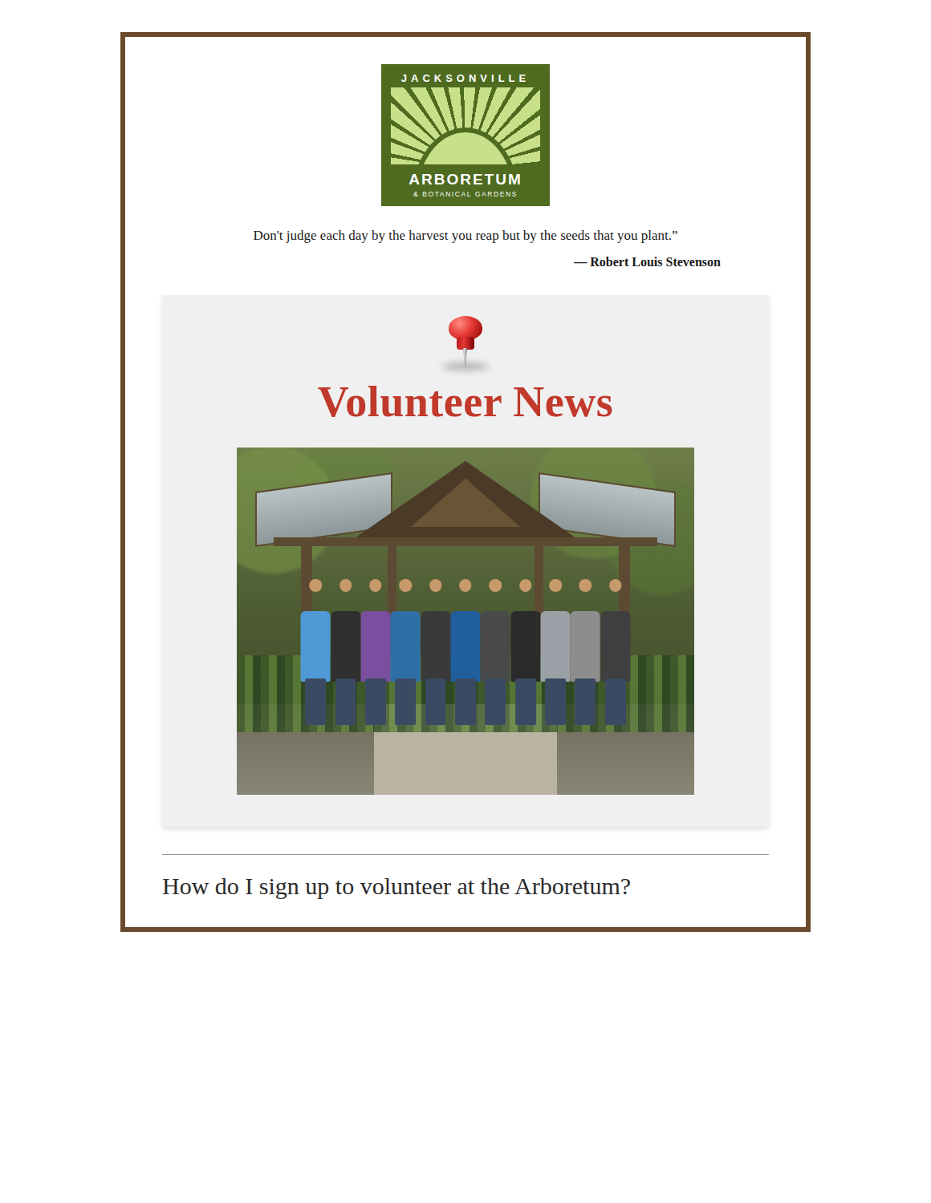JACKSONVILLE
ARBORETUM
& BOTANICAL GARDENS
Don't judge each day by the harvest you reap but by the seeds that you plant.” — Robert Louis Stevenson
Volunteer News
How do I sign up to volunteer at the Arboretum?